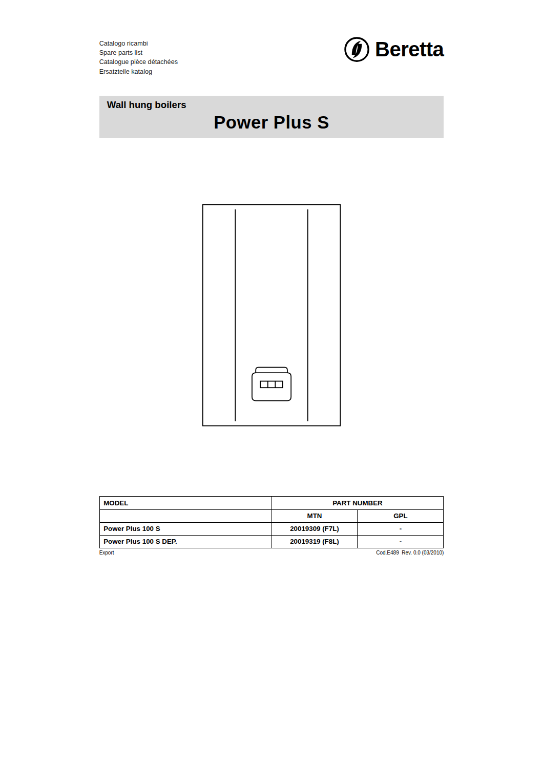Catalogo ricambi
Spare parts list
Catalogue pièce détachées
Ersatzteile katalog
Beretta
Wall hung boilers
Power Plus S
| MODEL | PART NUMBER |
| --- | --- |
| | MTN | GPL |
| Power Plus 100 S | 20019309 (F7L) | - |
| Power Plus 100 S DEP. | 20019319 (F8L) | - |
Export Cod.E489 Rev. 0.0 (03/2010)